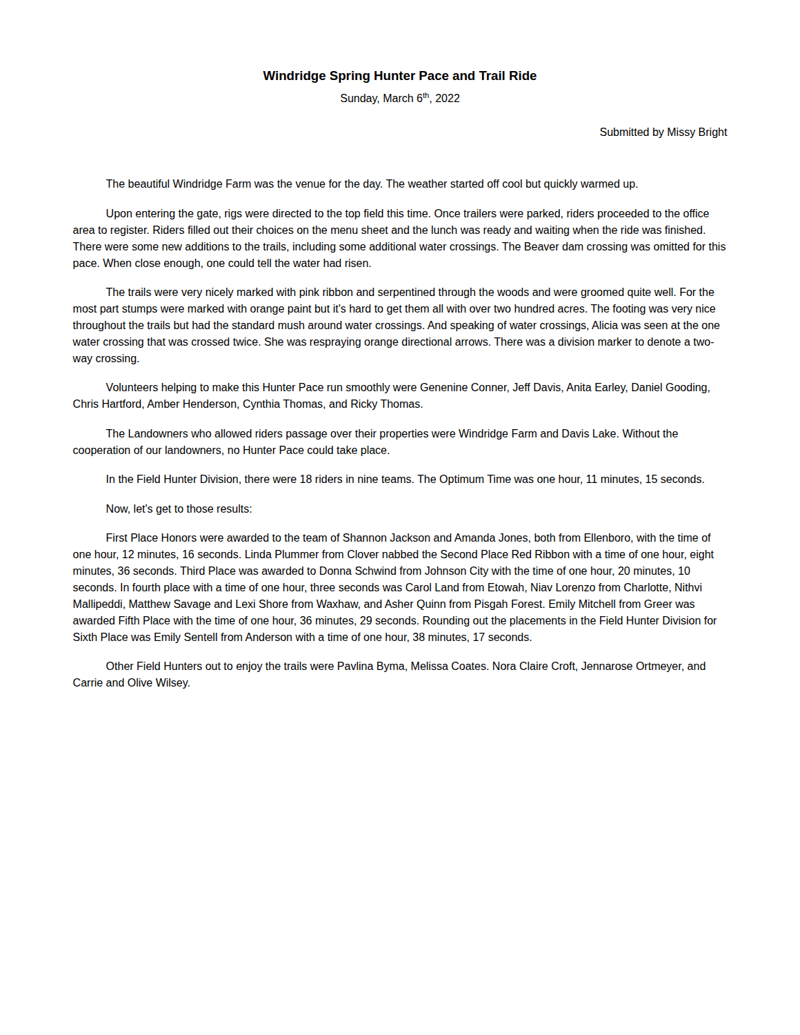Windridge Spring Hunter Pace and Trail Ride
Sunday, March 6th, 2022
Submitted by Missy Bright
The beautiful Windridge Farm was the venue for the day. The weather started off cool but quickly warmed up.
Upon entering the gate, rigs were directed to the top field this time. Once trailers were parked, riders proceeded to the office area to register. Riders filled out their choices on the menu sheet and the lunch was ready and waiting when the ride was finished. There were some new additions to the trails, including some additional water crossings. The Beaver dam crossing was omitted for this pace. When close enough, one could tell the water had risen.
The trails were very nicely marked with pink ribbon and serpentined through the woods and were groomed quite well. For the most part stumps were marked with orange paint but it's hard to get them all with over two hundred acres. The footing was very nice throughout the trails but had the standard mush around water crossings. And speaking of water crossings, Alicia was seen at the one water crossing that was crossed twice. She was respraying orange directional arrows. There was a division marker to denote a two-way crossing.
Volunteers helping to make this Hunter Pace run smoothly were Genenine Conner, Jeff Davis, Anita Earley, Daniel Gooding, Chris Hartford, Amber Henderson, Cynthia Thomas, and Ricky Thomas.
The Landowners who allowed riders passage over their properties were Windridge Farm and Davis Lake. Without the cooperation of our landowners, no Hunter Pace could take place.
In the Field Hunter Division, there were 18 riders in nine teams. The Optimum Time was one hour, 11 minutes, 15 seconds.
Now, let's get to those results:
First Place Honors were awarded to the team of Shannon Jackson and Amanda Jones, both from Ellenboro, with the time of one hour, 12 minutes, 16 seconds. Linda Plummer from Clover nabbed the Second Place Red Ribbon with a time of one hour, eight minutes, 36 seconds. Third Place was awarded to Donna Schwind from Johnson City with the time of one hour, 20 minutes, 10 seconds. In fourth place with a time of one hour, three seconds was Carol Land from Etowah, Niav Lorenzo from Charlotte, Nithvi Mallipeddi, Matthew Savage and Lexi Shore from Waxhaw, and Asher Quinn from Pisgah Forest. Emily Mitchell from Greer was awarded Fifth Place with the time of one hour, 36 minutes, 29 seconds. Rounding out the placements in the Field Hunter Division for Sixth Place was Emily Sentell from Anderson with a time of one hour, 38 minutes, 17 seconds.
Other Field Hunters out to enjoy the trails were Pavlina Byma, Melissa Coates. Nora Claire Croft, Jennarose Ortmeyer, and Carrie and Olive Wilsey.